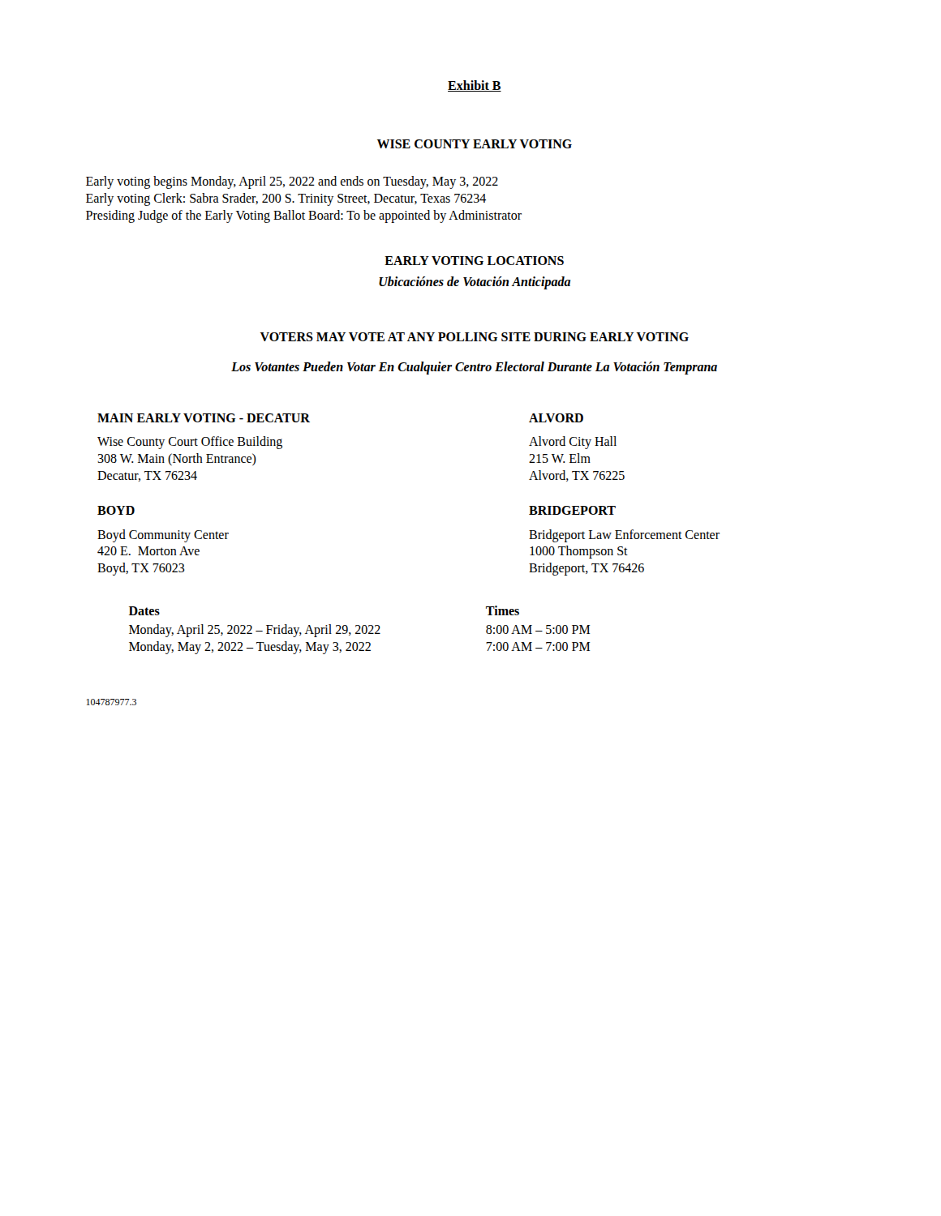Exhibit B
WISE COUNTY EARLY VOTING
Early voting begins Monday, April 25, 2022 and ends on Tuesday, May 3, 2022
Early voting Clerk: Sabra Srader, 200 S. Trinity Street, Decatur, Texas 76234
Presiding Judge of the Early Voting Ballot Board: To be appointed by Administrator
EARLY VOTING LOCATIONS
Ubicaciónes de Votación Anticipada
VOTERS MAY VOTE AT ANY POLLING SITE DURING EARLY VOTING
Los Votantes Pueden Votar En Cualquier Centro Electoral Durante La Votación Temprana
| MAIN EARLY VOTING - DECATUR Wise County Court Office Building 308 W. Main (North Entrance) Decatur, TX 76234 | ALVORD Alvord City Hall 215 W. Elm Alvord, TX 76225 |
| BOYD Boyd Community Center 420 E. Morton Ave Boyd, TX 76023 | BRIDGEPORT Bridgeport Law Enforcement Center 1000 Thompson St Bridgeport, TX 76426 |
| Dates | Times |
| --- | --- |
| Monday, April 25, 2022 – Friday, April 29, 2022 | 8:00 AM – 5:00 PM |
| Monday, May 2, 2022 – Tuesday, May 3, 2022 | 7:00 AM – 7:00 PM |
104787977.3